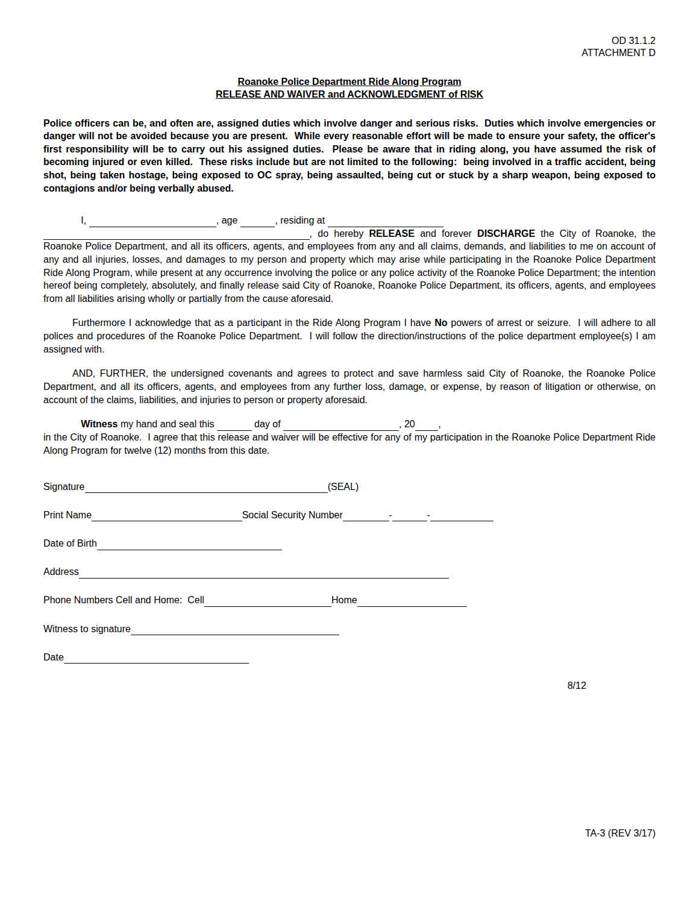OD 31.1.2
ATTACHMENT D
Roanoke Police Department Ride Along Program
RELEASE AND WAIVER and ACKNOWLEDGMENT of RISK
Police officers can be, and often are, assigned duties which involve danger and serious risks. Duties which involve emergencies or danger will not be avoided because you are present. While every reasonable effort will be made to ensure your safety, the officer's first responsibility will be to carry out his assigned duties. Please be aware that in riding along, you have assumed the risk of becoming injured or even killed. These risks include but are not limited to the following: being involved in a traffic accident, being shot, being taken hostage, being exposed to OC spray, being assaulted, being cut or stuck by a sharp weapon, being exposed to contagions and/or being verbally abused.
I, , age , residing at
, do hereby RELEASE and forever DISCHARGE the City of Roanoke, the Roanoke Police Department, and all its officers, agents, and employees from any and all claims, demands, and liabilities to me on account of any and all injuries, losses, and damages to my person and property which may arise while participating in the Roanoke Police Department Ride Along Program, while present at any occurrence involving the police or any police activity of the Roanoke Police Department; the intention hereof being completely, absolutely, and finally release said City of Roanoke, Roanoke Police Department, its officers, agents, and employees from all liabilities arising wholly or partially from the cause aforesaid.
Furthermore I acknowledge that as a participant in the Ride Along Program I have No powers of arrest or seizure. I will adhere to all polices and procedures of the Roanoke Police Department. I will follow the direction/instructions of the police department employee(s) I am assigned with.
AND, FURTHER, the undersigned covenants and agrees to protect and save harmless said City of Roanoke, the Roanoke Police Department, and all its officers, agents, and employees from any further loss, damage, or expense, by reason of litigation or otherwise, on account of the claims, liabilities, and injuries to person or property aforesaid.
Witness my hand and seal this day of , 20 ,
in the City of Roanoke. I agree that this release and waiver will be effective for any of my participation in the Roanoke Police Department Ride Along Program for twelve (12) months from this date.
Signature (SEAL)
Print Name Social Security Number - -
Date of Birth
Address
Phone Numbers Cell and Home: Cell Home
Witness to signature
Date
8/12
TA-3 (REV 3/17)